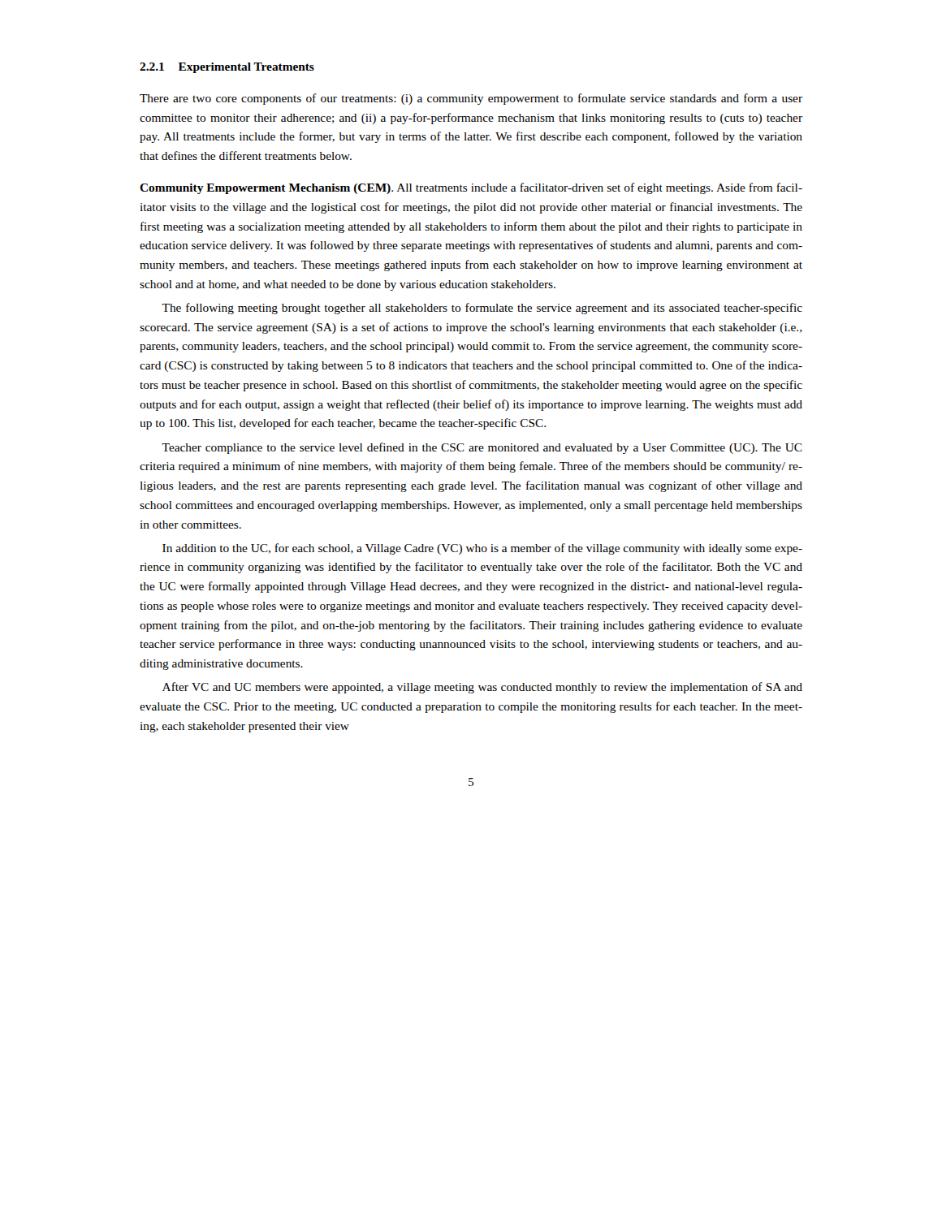2.2.1 Experimental Treatments
There are two core components of our treatments: (i) a community empowerment to formulate service standards and form a user committee to monitor their adherence; and (ii) a pay-for-performance mechanism that links monitoring results to (cuts to) teacher pay. All treatments include the former, but vary in terms of the latter. We first describe each component, followed by the variation that defines the different treatments below.
Community Empowerment Mechanism (CEM). All treatments include a facilitator-driven set of eight meetings. Aside from facilitator visits to the village and the logistical cost for meetings, the pilot did not provide other material or financial investments. The first meeting was a socialization meeting attended by all stakeholders to inform them about the pilot and their rights to participate in education service delivery. It was followed by three separate meetings with representatives of students and alumni, parents and community members, and teachers. These meetings gathered inputs from each stakeholder on how to improve learning environment at school and at home, and what needed to be done by various education stakeholders.
The following meeting brought together all stakeholders to formulate the service agreement and its associated teacher-specific scorecard. The service agreement (SA) is a set of actions to improve the school's learning environments that each stakeholder (i.e., parents, community leaders, teachers, and the school principal) would commit to. From the service agreement, the community scorecard (CSC) is constructed by taking between 5 to 8 indicators that teachers and the school principal committed to. One of the indicators must be teacher presence in school. Based on this shortlist of commitments, the stakeholder meeting would agree on the specific outputs and for each output, assign a weight that reflected (their belief of) its importance to improve learning. The weights must add up to 100. This list, developed for each teacher, became the teacher-specific CSC.
Teacher compliance to the service level defined in the CSC are monitored and evaluated by a User Committee (UC). The UC criteria required a minimum of nine members, with majority of them being female. Three of the members should be community/ religious leaders, and the rest are parents representing each grade level. The facilitation manual was cognizant of other village and school committees and encouraged overlapping memberships. However, as implemented, only a small percentage held memberships in other committees.
In addition to the UC, for each school, a Village Cadre (VC) who is a member of the village community with ideally some experience in community organizing was identified by the facilitator to eventually take over the role of the facilitator. Both the VC and the UC were formally appointed through Village Head decrees, and they were recognized in the district- and national-level regulations as people whose roles were to organize meetings and monitor and evaluate teachers respectively. They received capacity development training from the pilot, and on-the-job mentoring by the facilitators. Their training includes gathering evidence to evaluate teacher service performance in three ways: conducting unannounced visits to the school, interviewing students or teachers, and auditing administrative documents.
After VC and UC members were appointed, a village meeting was conducted monthly to review the implementation of SA and evaluate the CSC. Prior to the meeting, UC conducted a preparation to compile the monitoring results for each teacher. In the meeting, each stakeholder presented their view
5